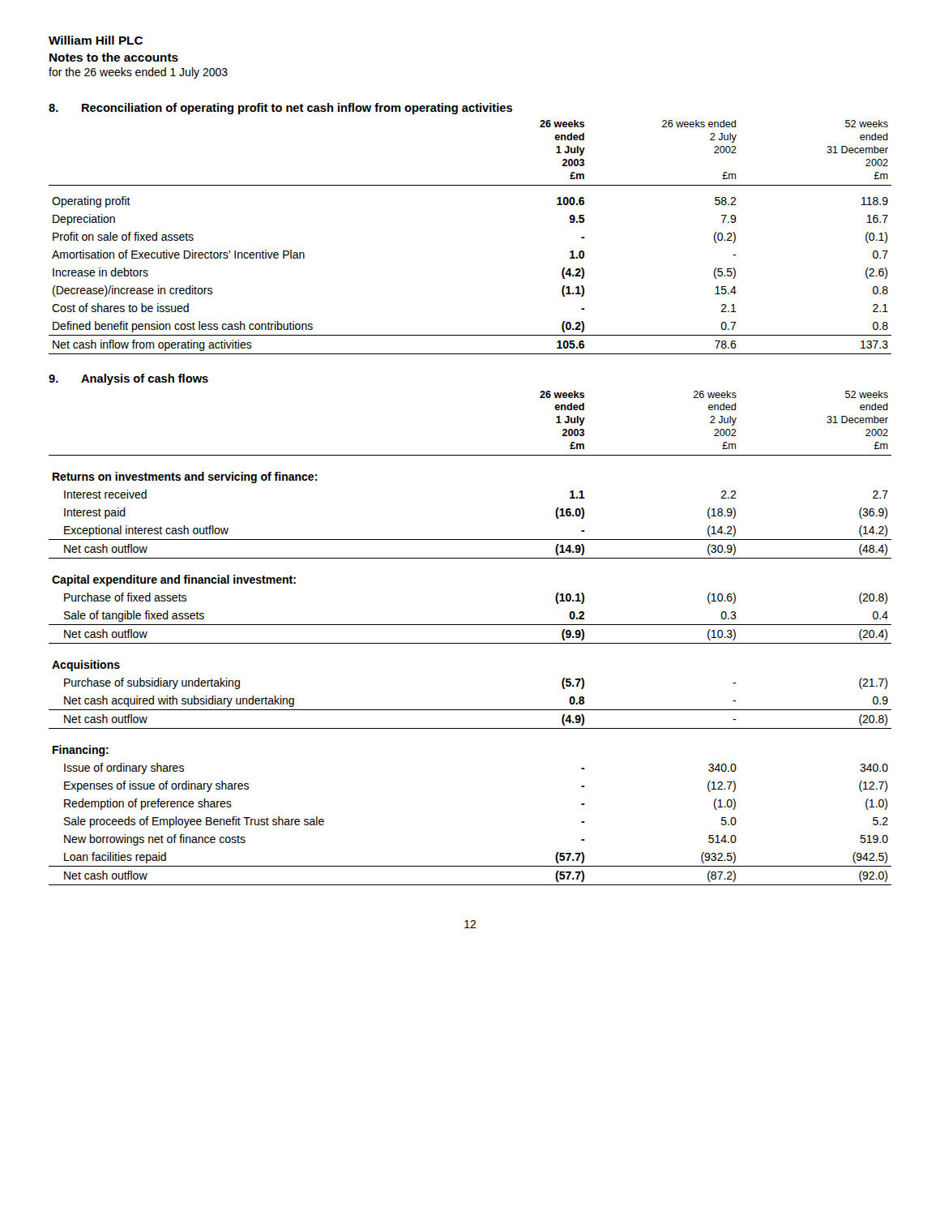William Hill PLC
Notes to the accounts
for the 26 weeks ended 1 July 2003
8. Reconciliation of operating profit to net cash inflow from operating activities
| | 26 weeks ended 1 July 2003 £m | 26 weeks ended 2 July 2002 £m | 52 weeks ended 31 December 2002 £m |
| Operating profit | 100.6 | 58.2 | 118.9 |
| Depreciation | 9.5 | 7.9 | 16.7 |
| Profit on sale of fixed assets | - | (0.2) | (0.1) |
| Amortisation of Executive Directors’ Incentive Plan | 1.0 | - | 0.7 |
| Increase in debtors | (4.2) | (5.5) | (2.6) |
| (Decrease)/increase in creditors | (1.1) | 15.4 | 0.8 |
| Cost of shares to be issued | - | 2.1 | 2.1 |
| Defined benefit pension cost less cash contributions | (0.2) | 0.7 | 0.8 |
| Net cash inflow from operating activities | 105.6 | 78.6 | 137.3 |
9. Analysis of cash flows
| | 26 weeks ended 1 July 2003 £m | 26 weeks ended 2 July 2002 £m | 52 weeks ended 31 December 2002 £m |
| Returns on investments and servicing of finance: | | | |
| Interest received | 1.1 | 2.2 | 2.7 |
| Interest paid | (16.0) | (18.9) | (36.9) |
| Exceptional interest cash outflow | - | (14.2) | (14.2) |
| Net cash outflow | (14.9) | (30.9) | (48.4) |
| Capital expenditure and financial investment: | | | |
| Purchase of fixed assets | (10.1) | (10.6) | (20.8) |
| Sale of tangible fixed assets | 0.2 | 0.3 | 0.4 |
| Net cash outflow | (9.9) | (10.3) | (20.4) |
| Acquisitions | | | |
| Purchase of subsidiary undertaking | (5.7) | - | (21.7) |
| Net cash acquired with subsidiary undertaking | 0.8 | - | 0.9 |
| Net cash outflow | (4.9) | - | (20.8) |
| Financing: | | | |
| Issue of ordinary shares | - | 340.0 | 340.0 |
| Expenses of issue of ordinary shares | - | (12.7) | (12.7) |
| Redemption of preference shares | - | (1.0) | (1.0) |
| Sale proceeds of Employee Benefit Trust share sale | - | 5.0 | 5.2 |
| New borrowings net of finance costs | - | 514.0 | 519.0 |
| Loan facilities repaid | (57.7) | (932.5) | (942.5) |
| Net cash outflow | (57.7) | (87.2) | (92.0) |
12